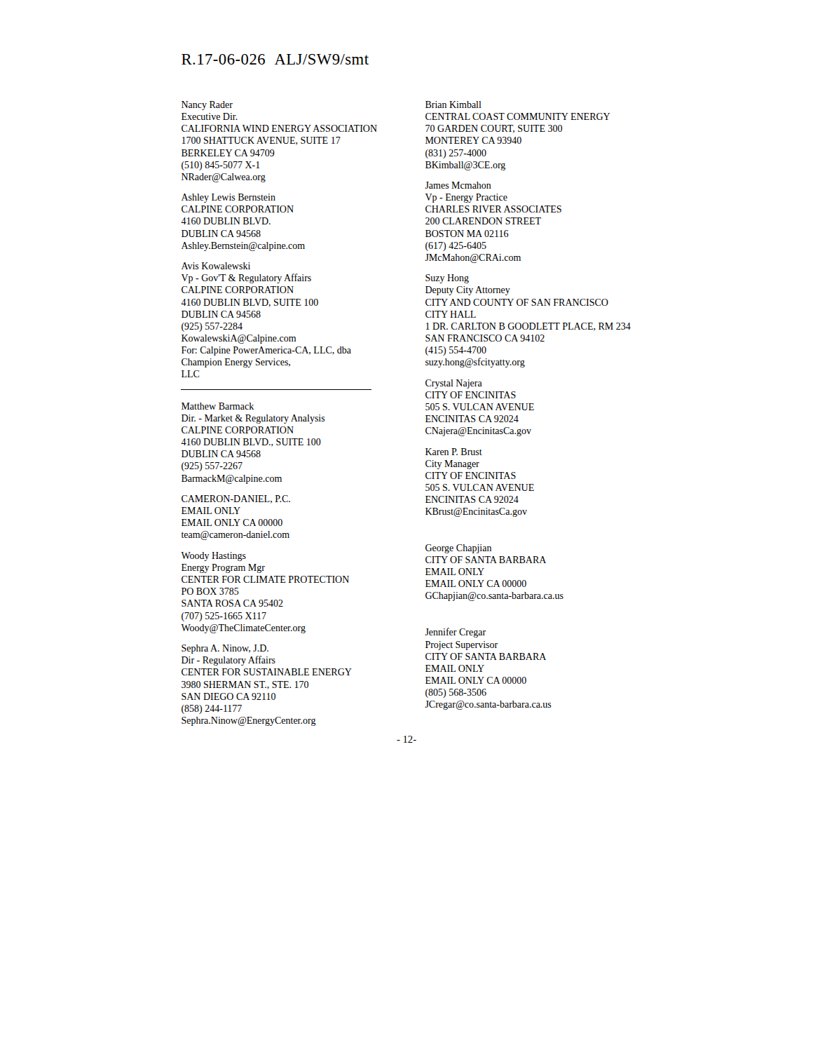R.17-06-026 ALJ/SW9/smt
Nancy Rader Executive Dir. CALIFORNIA WIND ENERGY ASSOCIATION 1700 SHATTUCK AVENUE, SUITE 17 BERKELEY CA 94709 (510) 845-5077 X-1 NRader@Calwea.org
Ashley Lewis Bernstein CALPINE CORPORATION 4160 DUBLIN BLVD. DUBLIN CA 94568 Ashley.Bernstein@calpine.com
Avis Kowalewski Vp - Gov'T & Regulatory Affairs CALPINE CORPORATION 4160 DUBLIN BLVD, SUITE 100 DUBLIN CA 94568 (925) 557-2284 KowalewskiA@Calpine.com For: Calpine PowerAmerica-CA, LLC, dba Champion Energy Services, LLC
Matthew Barmack Dir. - Market & Regulatory Analysis CALPINE CORPORATION 4160 DUBLIN BLVD., SUITE 100 DUBLIN CA 94568 (925) 557-2267 BarmackM@calpine.com
CAMERON-DANIEL, P.C. EMAIL ONLY EMAIL ONLY CA 00000 team@cameron-daniel.com
Woody Hastings Energy Program Mgr CENTER FOR CLIMATE PROTECTION PO BOX 3785 SANTA ROSA CA 95402 (707) 525-1665 X117 Woody@TheClimateCenter.org
Sephra A. Ninow, J.D. Dir - Regulatory Affairs CENTER FOR SUSTAINABLE ENERGY 3980 SHERMAN ST., STE. 170 SAN DIEGO CA 92110 (858) 244-1177 Sephra.Ninow@EnergyCenter.org
Brian Kimball CENTRAL COAST COMMUNITY ENERGY 70 GARDEN COURT, SUITE 300 MONTEREY CA 93940 (831) 257-4000 BKimball@3CE.org
James Mcmahon Vp - Energy Practice CHARLES RIVER ASSOCIATES 200 CLARENDON STREET BOSTON MA 02116 (617) 425-6405 JMcMahon@CRAi.com
Suzy Hong Deputy City Attorney CITY AND COUNTY OF SAN FRANCISCO CITY HALL 1 DR. CARLTON B GOODLETT PLACE, RM 234 SAN FRANCISCO CA 94102 (415) 554-4700 suzy.hong@sfcityatty.org
Crystal Najera CITY OF ENCINITAS 505 S. VULCAN AVENUE ENCINITAS CA 92024 CNajera@EncinitasCa.gov
Karen P. Brust City Manager CITY OF ENCINITAS 505 S. VULCAN AVENUE ENCINITAS CA 92024 KBrust@EncinitasCa.gov
George Chapjian CITY OF SANTA BARBARA EMAIL ONLY EMAIL ONLY CA 00000 GChapjian@co.santa-barbara.ca.us
Jennifer Cregar Project Supervisor CITY OF SANTA BARBARA EMAIL ONLY EMAIL ONLY CA 00000 (805) 568-3506 JCregar@co.santa-barbara.ca.us
- 12-